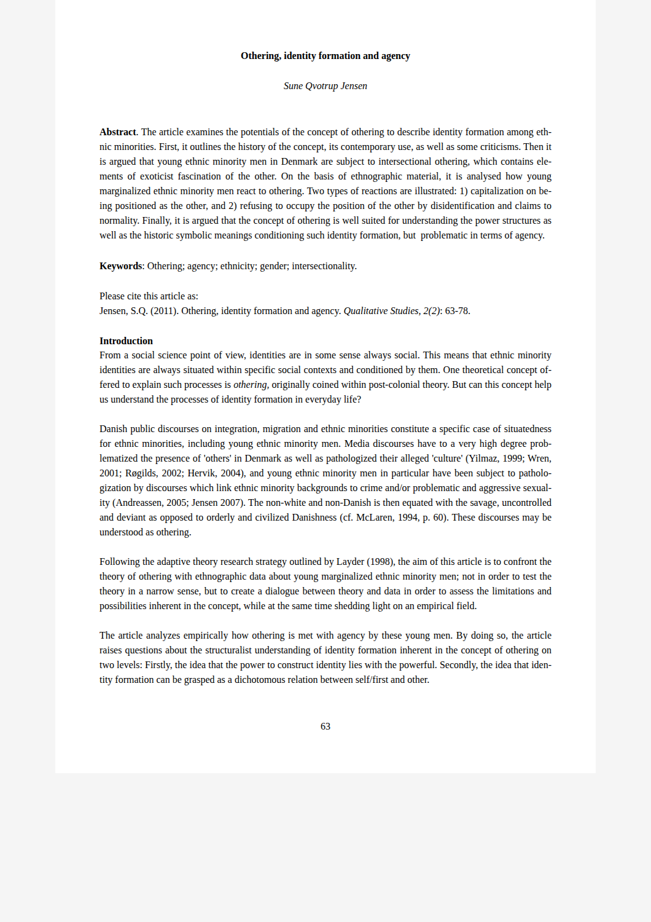Othering, identity formation and agency
Sune Qvotrup Jensen
Abstract. The article examines the potentials of the concept of othering to describe identity formation among ethnic minorities. First, it outlines the history of the concept, its contemporary use, as well as some criticisms. Then it is argued that young ethnic minority men in Denmark are subject to intersectional othering, which contains elements of exoticist fascination of the other. On the basis of ethnographic material, it is analysed how young marginalized ethnic minority men react to othering. Two types of reactions are illustrated: 1) capitalization on being positioned as the other, and 2) refusing to occupy the position of the other by disidentification and claims to normality. Finally, it is argued that the concept of othering is well suited for understanding the power structures as well as the historic symbolic meanings conditioning such identity formation, but problematic in terms of agency.
Keywords: Othering; agency; ethnicity; gender; intersectionality.
Please cite this article as:
Jensen, S.Q. (2011). Othering, identity formation and agency. Qualitative Studies, 2(2): 63-78.
Introduction
From a social science point of view, identities are in some sense always social. This means that ethnic minority identities are always situated within specific social contexts and conditioned by them. One theoretical concept offered to explain such processes is othering, originally coined within post-colonial theory. But can this concept help us understand the processes of identity formation in everyday life?
Danish public discourses on integration, migration and ethnic minorities constitute a specific case of situatedness for ethnic minorities, including young ethnic minority men. Media discourses have to a very high degree problematized the presence of 'others' in Denmark as well as pathologized their alleged 'culture' (Yilmaz, 1999; Wren, 2001; Røgilds, 2002; Hervik, 2004), and young ethnic minority men in particular have been subject to pathologization by discourses which link ethnic minority backgrounds to crime and/or problematic and aggressive sexuality (Andreassen, 2005; Jensen 2007). The non-white and non-Danish is then equated with the savage, uncontrolled and deviant as opposed to orderly and civilized Danishness (cf. McLaren, 1994, p. 60). These discourses may be understood as othering.
Following the adaptive theory research strategy outlined by Layder (1998), the aim of this article is to confront the theory of othering with ethnographic data about young marginalized ethnic minority men; not in order to test the theory in a narrow sense, but to create a dialogue between theory and data in order to assess the limitations and possibilities inherent in the concept, while at the same time shedding light on an empirical field.
The article analyzes empirically how othering is met with agency by these young men. By doing so, the article raises questions about the structuralist understanding of identity formation inherent in the concept of othering on two levels: Firstly, the idea that the power to construct identity lies with the powerful. Secondly, the idea that identity formation can be grasped as a dichotomous relation between self/first and other.
63